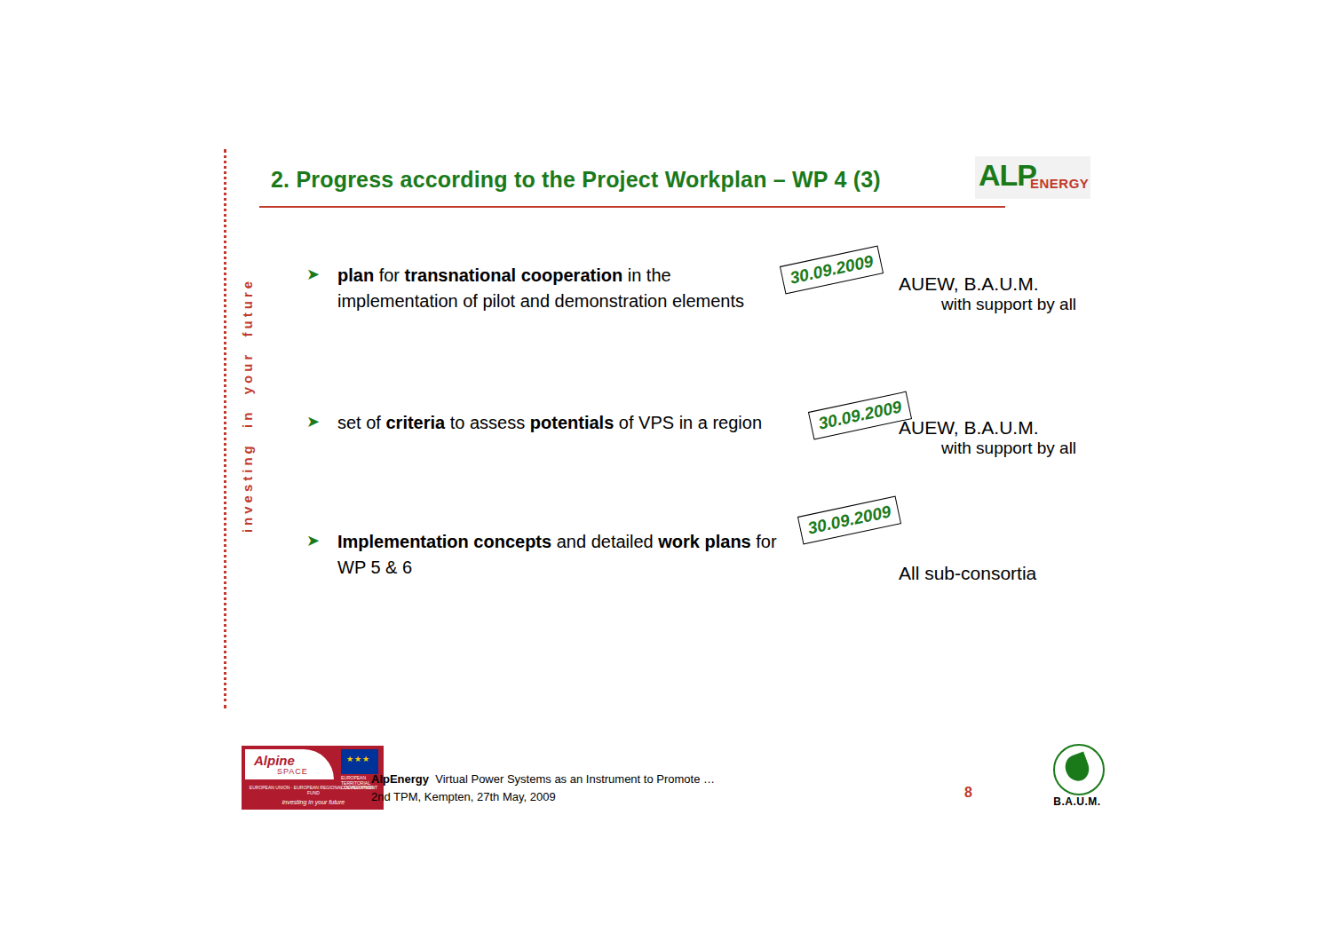investing in your future
2. Progress according to the Project Workplan – WP 4 (3)
ALP ENERGY
➤
plan for transnational cooperation in the implementation of pilot and demonstration elements
30.09.2009
AUEW, B.A.U.M. with support by all
➤
set of criteria to assess potentials of VPS in a region
30.09.2009
AUEW, B.A.U.M. with support by all
➤
Implementation concepts and detailed work plans for WP 5 & 6
30.09.2009
All sub-consortia
Alpine
SPACE
★★★
EUROPEAN TERRITORIAL COOPERATION
EUROPEAN UNION · EUROPEAN REGIONAL DEVELOPMENT FUND
investing in your future
AlpEnergy Virtual Power Systems as an Instrument to Promote …
2nd TPM, Kempten, 27th May, 2009
8
B.A.U.M.